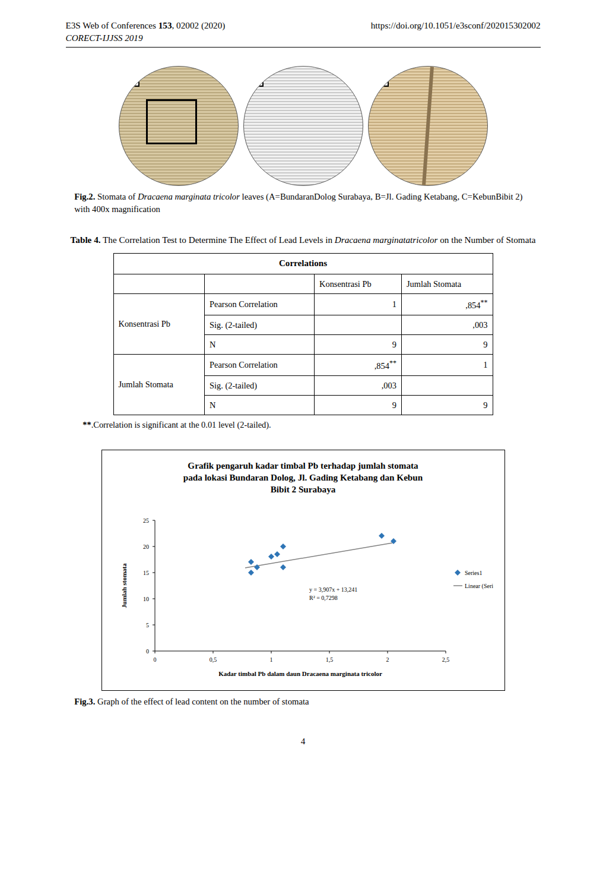E3S Web of Conferences 153, 02002 (2020)
CORECT-IJJSS 2019
https://doi.org/10.1051/e3sconf/202015302002
A
B
C
Fig.2. Stomata of Dracaena marginata tricolor leaves (A=BundaranDolog Surabaya, B=Jl. Gading Ketabang, C=KebunBibit 2) with 400x magnification
Table 4. The Correlation Test to Determine The Effect of Lead Levels in Dracaena marginatatricolor on the Number of Stomata
| Correlations |
| --- |
| | | Konsentrasi Pb | Jumlah Stomata |
| Konsentrasi Pb | Pearson Correlation | 1 | ,854 ** |
| Sig. (2-tailed) | | ,003 |
| N | 9 | 9 |
| Jumlah Stomata | Pearson Correlation | ,854 ** | 1 |
| Sig. (2-tailed) | ,003 | |
| N | 9 | 9 |
**.Correlation is significant at the 0.01 level (2-tailed).
Grafik pengaruh kadar timbal Pb terhadap jumlah stomata
pada lokasi Bundaran Dolog, Jl. Gading Ketabang dan Kebun
Bibit 2 Surabaya
0 5 10 15 20 25 0 0,5 1 1,5 2 2,5 Kadar timbal Pb dalam daun Dracaena marginata tricolor Jumlah stomata y = 3,907x + 13,241 R² = 0,7298 Series1 Linear (Series1)
Fig.3. Graph of the effect of lead content on the number of stomata
4